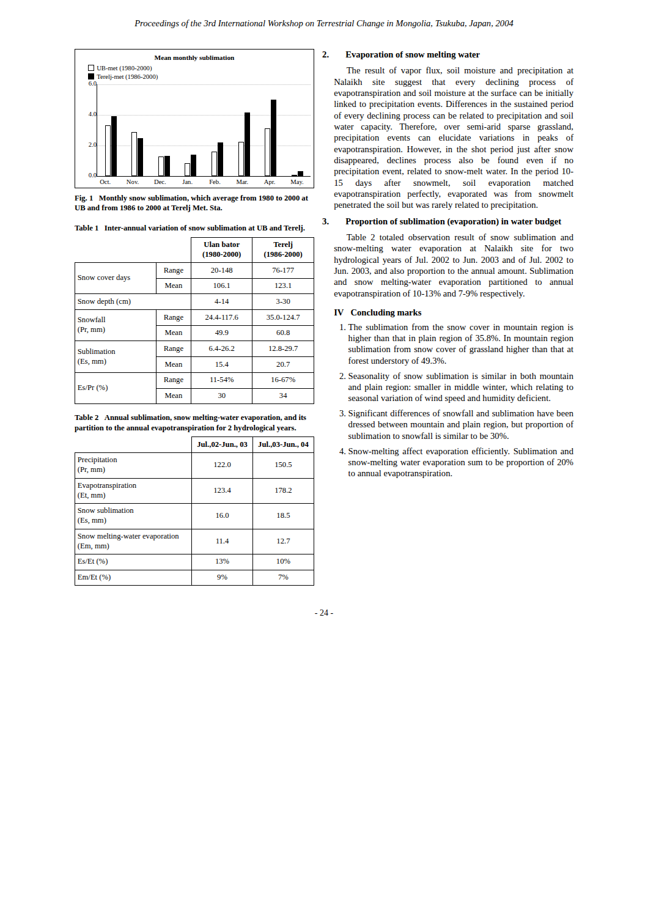Proceedings of the 3rd International Workshop on Terrestrial Change in Mongolia, Tsukuba, Japan, 2004
Mean monthly sublimation
UB-met (1980-2000)
Terelj-met (1986-2000)
6.0
4.0
2.0
0.0
Oct. Nov. Dec. Jan. Feb. Mar. Apr. May.
Fig. 1 Monthly snow sublimation, which average from 1980 to 2000 at UB and from 1986 to 2000 at Terelj Met. Sta.
Table 1 Inter-annual variation of snow sublimation at UB and Terelj.
| | Ulan bator (1980-2000) | Terelj (1986-2000) |
| Snow cover days | Range | 20-148 | 76-177 |
| Mean | 106.1 | 123.1 |
| Snow depth (cm) | 4-14 | 3-30 |
| Snowfall (Pr, mm) | Range | 24.4-117.6 | 35.0-124.7 |
| Mean | 49.9 | 60.8 |
| Sublimation (Es, mm) | Range | 6.4-26.2 | 12.8-29.7 |
| Mean | 15.4 | 20.7 |
| Es/Pr (%) | Range | 11-54% | 16-67% |
| Mean | 30 | 34 |
Table 2 Annual sublimation, snow melting-water evaporation, and its partition to the annual evapotranspiration for 2 hydrological years.
| | Jul.,02-Jun., 03 | Jul.,03-Jun., 04 |
| Precipitation (Pr, mm) | 122.0 | 150.5 |
| Evapotranspiration (Et, mm) | 123.4 | 178.2 |
| Snow sublimation (Es, mm) | 16.0 | 18.5 |
| Snow melting-water evaporation (Em, mm) | 11.4 | 12.7 |
| Es/Et (%) | 13% | 10% |
| Em/Et (%) | 9% | 7% |
2. Evaporation of snow melting water
The result of vapor flux, soil moisture and precipitation at Nalaikh site suggest that every declining process of evapotranspiration and soil moisture at the surface can be initially linked to precipitation events. Differences in the sustained period of every declining process can be related to precipitation and soil water capacity. Therefore, over semi-arid sparse grassland, precipitation events can elucidate variations in peaks of evapotranspiration. However, in the shot period just after snow disappeared, declines process also be found even if no precipitation event, related to snow-melt water. In the period 10-15 days after snowmelt, soil evaporation matched evapotranspiration perfectly, evaporated was from snowmelt penetrated the soil but was rarely related to precipitation.
3. Proportion of sublimation (evaporation) in water budget
Table 2 totaled observation result of snow sublimation and snow-melting water evaporation at Nalaikh site for two hydrological years of Jul. 2002 to Jun. 2003 and of Jul. 2002 to Jun. 2003, and also proportion to the annual amount. Sublimation and snow melting-water evaporation partitioned to annual evapotranspiration of 10-13% and 7-9% respectively.
IV Concluding marks
The sublimation from the snow cover in mountain region is higher than that in plain region of 35.8%. In mountain region sublimation from snow cover of grassland higher than that at forest understory of 49.3%.
Seasonality of snow sublimation is similar in both mountain and plain region: smaller in middle winter, which relating to seasonal variation of wind speed and humidity deficient.
Significant differences of snowfall and sublimation have been dressed between mountain and plain region, but proportion of sublimation to snowfall is similar to be 30%.
Snow-melting affect evaporation efficiently. Sublimation and snow-melting water evaporation sum to be proportion of 20% to annual evapotranspiration.
- 24 -